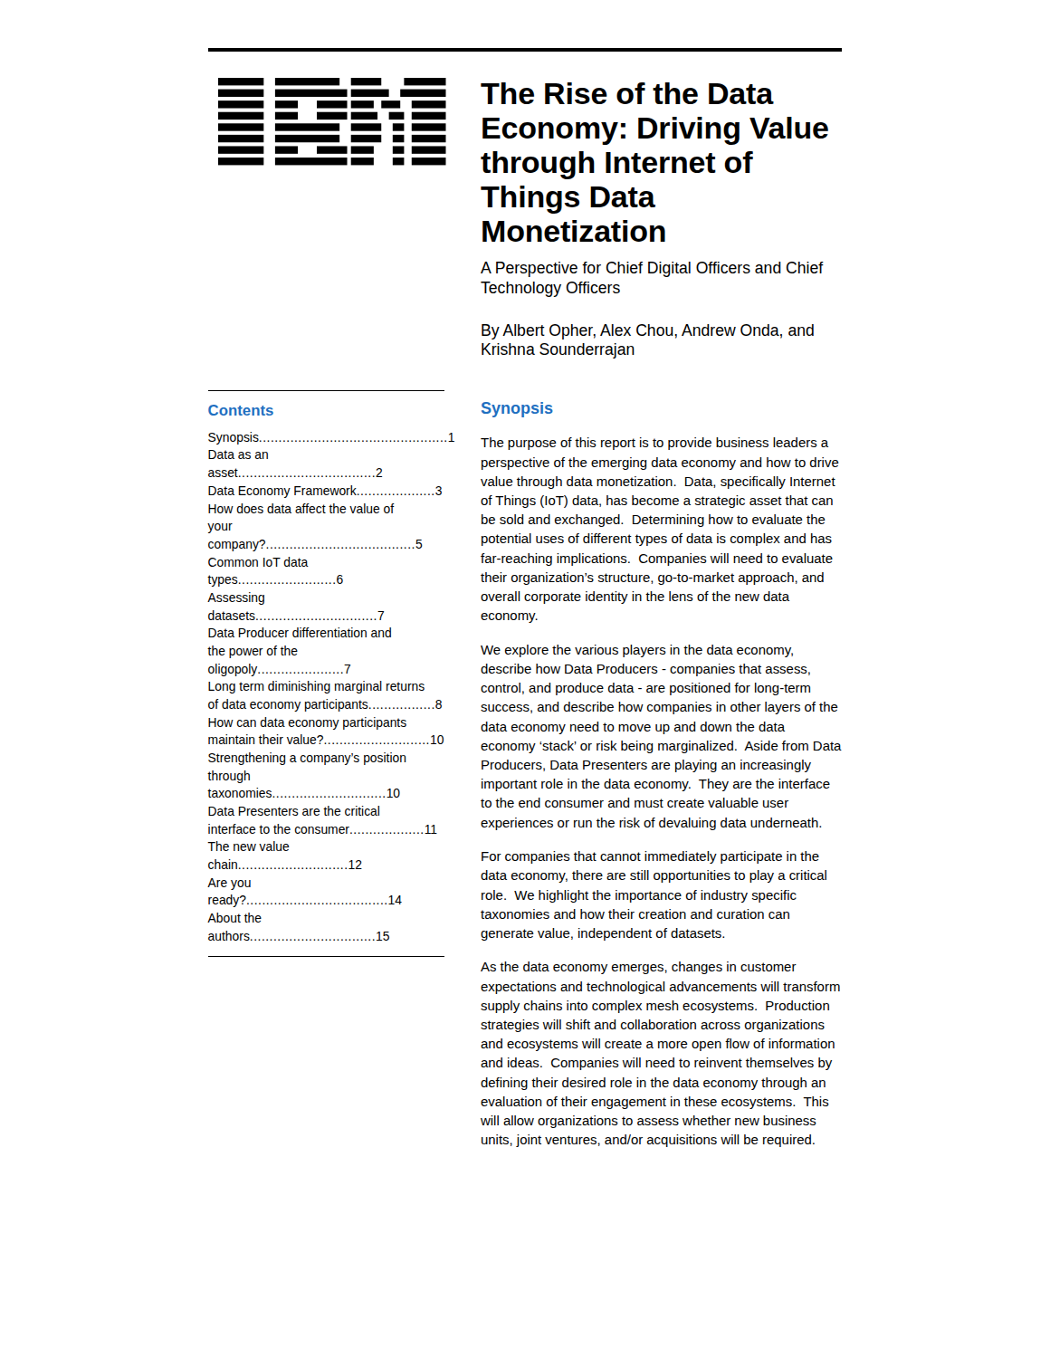Contents
Synopsis................................................ 1
Data as an asset................................... 2
Data Economy Framework.................... 3
How does data affect the value of
your company?...................................... 5
Common IoT data types......................... 6
Assessing datasets............................... 7
Data Producer differentiation and
the power of the oligopoly...................... 7
Long term diminishing marginal returns
of data economy participants................. 8
How can data economy participants
maintain their value?........................... 10
Strengthening a company’s position
through taxonomies............................. 10
Data Presenters are the critical
interface to the consumer................... 11
The new value chain............................ 12
Are you ready?.................................... 14
About the authors................................ 15
The Rise of the Data Economy: Driving Value through Internet of Things Data Monetization
A Perspective for Chief Digital Officers and Chief Technology Officers
By Albert Opher, Alex Chou, Andrew Onda, and Krishna Sounderrajan
Synopsis
The purpose of this report is to provide business leaders a perspective of the emerging data economy and how to drive value through data monetization. Data, specifically Internet of Things (IoT) data, has become a strategic asset that can be sold and exchanged. Determining how to evaluate the potential uses of different types of data is complex and has far-reaching implications. Companies will need to evaluate their organization’s structure, go-to-market approach, and overall corporate identity in the lens of the new data economy.
We explore the various players in the data economy, describe how Data Producers - companies that assess, control, and produce data - are positioned for long-term success, and describe how companies in other layers of the data economy need to move up and down the data economy ‘stack’ or risk being marginalized. Aside from Data Producers, Data Presenters are playing an increasingly important role in the data economy. They are the interface to the end consumer and must create valuable user experiences or run the risk of devaluing data underneath.
For companies that cannot immediately participate in the data economy, there are still opportunities to play a critical role. We highlight the importance of industry specific taxonomies and how their creation and curation can generate value, independent of datasets.
As the data economy emerges, changes in customer expectations and technological advancements will transform supply chains into complex mesh ecosystems. Production strategies will shift and collaboration across organizations and ecosystems will create a more open flow of information and ideas. Companies will need to reinvent themselves by defining their desired role in the data economy through an evaluation of their engagement in these ecosystems. This will allow organizations to assess whether new business units, joint ventures, and/or acquisitions will be required.